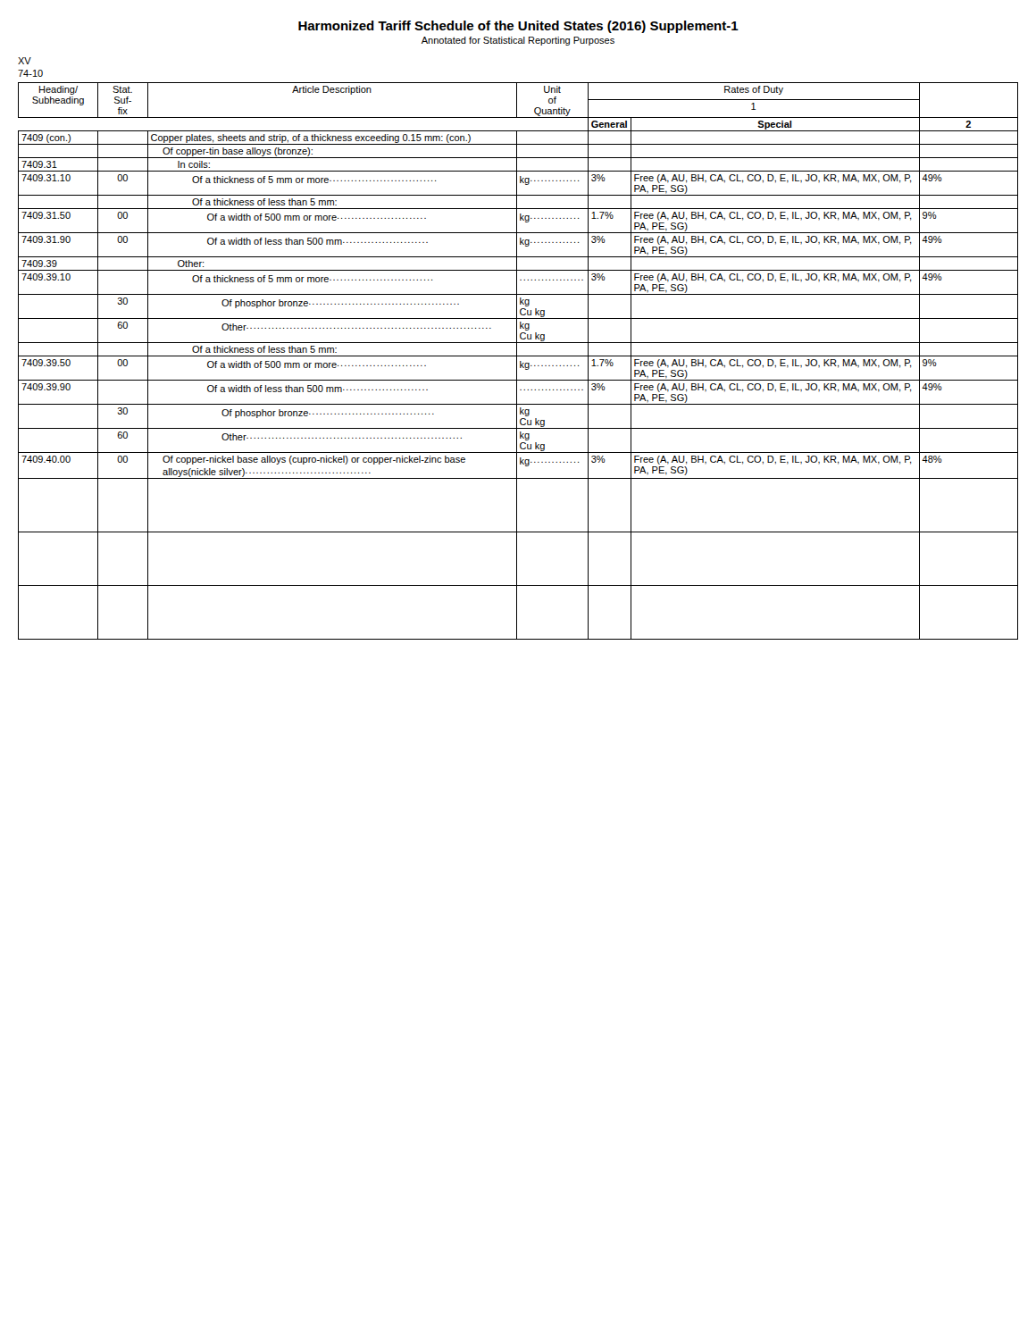Harmonized Tariff Schedule of the United States (2016) Supplement-1
Annotated for Statistical Reporting Purposes
XV
74-10
| Heading/ Subheading | Stat. Suf- fix | Article Description | Unit of Quantity | Rates of Duty | |
| --- | --- | --- | --- | --- | --- |
| 1 |
| | | | | General | Special | 2 |
| 7409 (con.) | | Copper plates, sheets and strip, of a thickness exceeding 0.15 mm: (con.) | | | | |
| | | Of copper-tin base alloys (bronze): | | | | |
| 7409.31 | | In coils: | | | | |
| 7409.31.10 | 00 | Of a thickness of 5 mm or more .............................. | kg .............. | 3% | Free (A, AU, BH, CA, CL, CO, D, E, IL, JO, KR, MA, MX, OM, P, PA, PE, SG) | 49% |
| | | Of a thickness of less than 5 mm: | | | | |
| 7409.31.50 | 00 | Of a width of 500 mm or more ......................... | kg .............. | 1.7% | Free (A, AU, BH, CA, CL, CO, D, E, IL, JO, KR, MA, MX, OM, P, PA, PE, SG) | 9% |
| 7409.31.90 | 00 | Of a width of less than 500 mm ........................ | kg .............. | 3% | Free (A, AU, BH, CA, CL, CO, D, E, IL, JO, KR, MA, MX, OM, P, PA, PE, SG) | 49% |
| 7409.39 | | Other: | | | | |
| 7409.39.10 | | Of a thickness of 5 mm or more ............................. | .................. | 3% | Free (A, AU, BH, CA, CL, CO, D, E, IL, JO, KR, MA, MX, OM, P, PA, PE, SG) | 49% |
| | 30 | Of phosphor bronze .......................................... | kg Cu kg | | | |
| | 60 | Other .................................................................... | kg Cu kg | | | |
| | | Of a thickness of less than 5 mm: | | | | |
| 7409.39.50 | 00 | Of a width of 500 mm or more ......................... | kg .............. | 1.7% | Free (A, AU, BH, CA, CL, CO, D, E, IL, JO, KR, MA, MX, OM, P, PA, PE, SG) | 9% |
| 7409.39.90 | | Of a width of less than 500 mm ........................ | .................. | 3% | Free (A, AU, BH, CA, CL, CO, D, E, IL, JO, KR, MA, MX, OM, P, PA, PE, SG) | 49% |
| | 30 | Of phosphor bronze ................................... | kg Cu kg | | | |
| | 60 | Other ............................................................ | kg Cu kg | | | |
| 7409.40.00 | 00 | Of copper-nickel base alloys (cupro-nickel) or copper-nickel-zinc base alloys(nickle silver) ................................... | kg .............. | 3% | Free (A, AU, BH, CA, CL, CO, D, E, IL, JO, KR, MA, MX, OM, P, PA, PE, SG) | 48% |